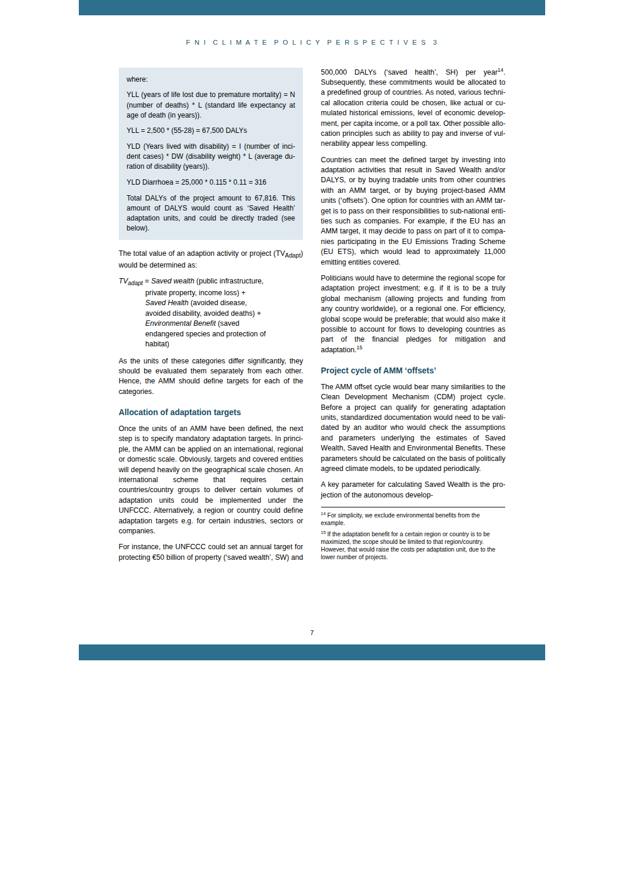F N I C L I M A T E P O L I C Y P E R S P E C T I V E S 3
where:
YLL (years of life lost due to premature mortality) = N (number of deaths) * L (standard life expectancy at age of death (in years)).
YLL = 2,500 * (55-28) = 67,500 DALYs
YLD (Years lived with disability) = I (number of incident cases) * DW (disability weight) * L (average duration of disability (years)).
YLD Diarrhoea = 25,000 * 0.115 * 0.11 = 316
Total DALYs of the project amount to 67,816. This amount of DALYS would count as ‘Saved Health’ adaptation units, and could be directly traded (see below).
The total value of an adaption activity or project (TVAdapt) would be determined as:
TVadapt = Saved wealth (public infrastructure, private property, income loss) + Saved Health (avoided disease, avoided disability, avoided deaths) + Environmental Benefit (saved endangered species and protection of habitat)
As the units of these categories differ significantly, they should be evaluated them separately from each other. Hence, the AMM should define targets for each of the categories.
Allocation of adaptation targets
Once the units of an AMM have been defined, the next step is to specify mandatory adaptation targets. In principle, the AMM can be applied on an international, regional or domestic scale. Obviously, targets and covered entities will depend heavily on the geographical scale chosen. An international scheme that requires certain countries/country groups to deliver certain volumes of adaptation units could be implemented under the UNFCCC. Alternatively, a region or country could define adaptation targets e.g. for certain industries, sectors or companies.
For instance, the UNFCCC could set an annual target for protecting €50 billion of property (‘saved wealth’, SW) and 500,000 DALYs (‘saved health’, SH) per year14. Subsequently, these commitments would be allocated to a predefined group of countries. As noted, various technical allocation criteria could be chosen, like actual or cumulated historical emissions, level of economic development, per capita income, or a poll tax. Other possible allocation principles such as ability to pay and inverse of vulnerability appear less compelling.
Countries can meet the defined target by investing into adaptation activities that result in Saved Wealth and/or DALYS, or by buying tradable units from other countries with an AMM target, or by buying project-based AMM units (‘offsets’). One option for countries with an AMM target is to pass on their responsibilities to sub-national entities such as companies. For example, if the EU has an AMM target, it may decide to pass on part of it to companies participating in the EU Emissions Trading Scheme (EU ETS), which would lead to approximately 11,000 emitting entities covered.
Politicians would have to determine the regional scope for adaptation project investment; e.g. if it is to be a truly global mechanism (allowing projects and funding from any country worldwide), or a regional one. For efficiency, global scope would be preferable; that would also make it possible to account for flows to developing countries as part of the financial pledges for mitigation and adaptation.15
Project cycle of AMM ‘offsets’
The AMM offset cycle would bear many similarities to the Clean Development Mechanism (CDM) project cycle. Before a project can qualify for generating adaptation units, standardized documentation would need to be validated by an auditor who would check the assumptions and parameters underlying the estimates of Saved Wealth, Saved Health and Environmental Benefits. These parameters should be calculated on the basis of politically agreed climate models, to be updated periodically.
A key parameter for calculating Saved Wealth is the projection of the autonomous develop-
14 For simplicity, we exclude environmental benefits from the example.
15 If the adaptation benefit for a certain region or country is to be maximized, the scope should be limited to that region/country. However, that would raise the costs per adaptation unit, due to the lower number of projects.
7